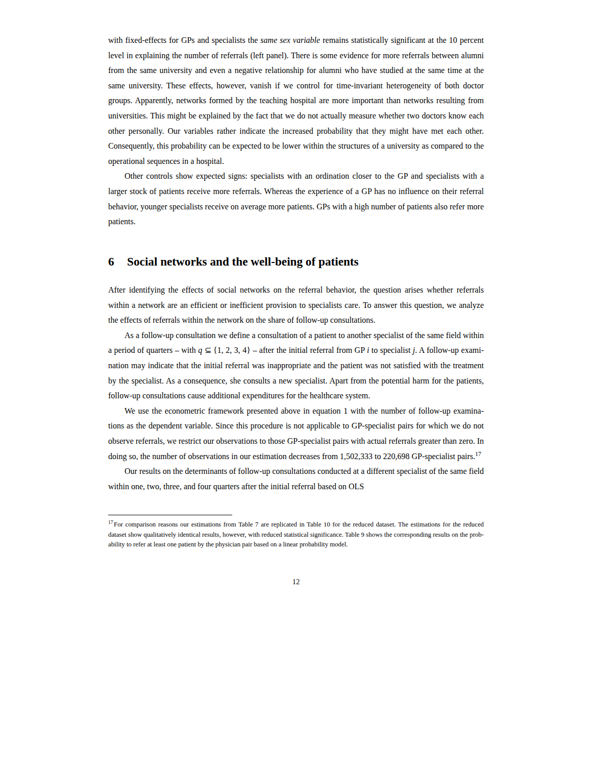with fixed-effects for GPs and specialists the same sex variable remains statistically significant at the 10 percent level in explaining the number of referrals (left panel). There is some evidence for more referrals between alumni from the same university and even a negative relationship for alumni who have studied at the same time at the same university. These effects, however, vanish if we control for time-invariant heterogeneity of both doctor groups. Apparently, networks formed by the teaching hospital are more important than networks resulting from universities. This might be explained by the fact that we do not actually measure whether two doctors know each other personally. Our variables rather indicate the increased probability that they might have met each other. Consequently, this probability can be expected to be lower within the structures of a university as compared to the operational sequences in a hospital.
Other controls show expected signs: specialists with an ordination closer to the GP and specialists with a larger stock of patients receive more referrals. Whereas the experience of a GP has no influence on their referral behavior, younger specialists receive on average more patients. GPs with a high number of patients also refer more patients.
6 Social networks and the well-being of patients
After identifying the effects of social networks on the referral behavior, the question arises whether referrals within a network are an efficient or inefficient provision to specialists care. To answer this question, we analyze the effects of referrals within the network on the share of follow-up consultations.
As a follow-up consultation we define a consultation of a patient to another specialist of the same field within a period of quarters – with q ⊆ {1, 2, 3, 4} – after the initial referral from GP i to specialist j. A follow-up examination may indicate that the initial referral was inappropriate and the patient was not satisfied with the treatment by the specialist. As a consequence, she consults a new specialist. Apart from the potential harm for the patients, follow-up consultations cause additional expenditures for the healthcare system.
We use the econometric framework presented above in equation 1 with the number of follow-up examinations as the dependent variable. Since this procedure is not applicable to GP-specialist pairs for which we do not observe referrals, we restrict our observations to those GP-specialist pairs with actual referrals greater than zero. In doing so, the number of observations in our estimation decreases from 1,502,333 to 220,698 GP-specialist pairs.17
Our results on the determinants of follow-up consultations conducted at a different specialist of the same field within one, two, three, and four quarters after the initial referral based on OLS
17For comparison reasons our estimations from Table 7 are replicated in Table 10 for the reduced dataset. The estimations for the reduced dataset show qualitatively identical results, however, with reduced statistical significance. Table 9 shows the corresponding results on the probability to refer at least one patient by the physician pair based on a linear probability model.
12